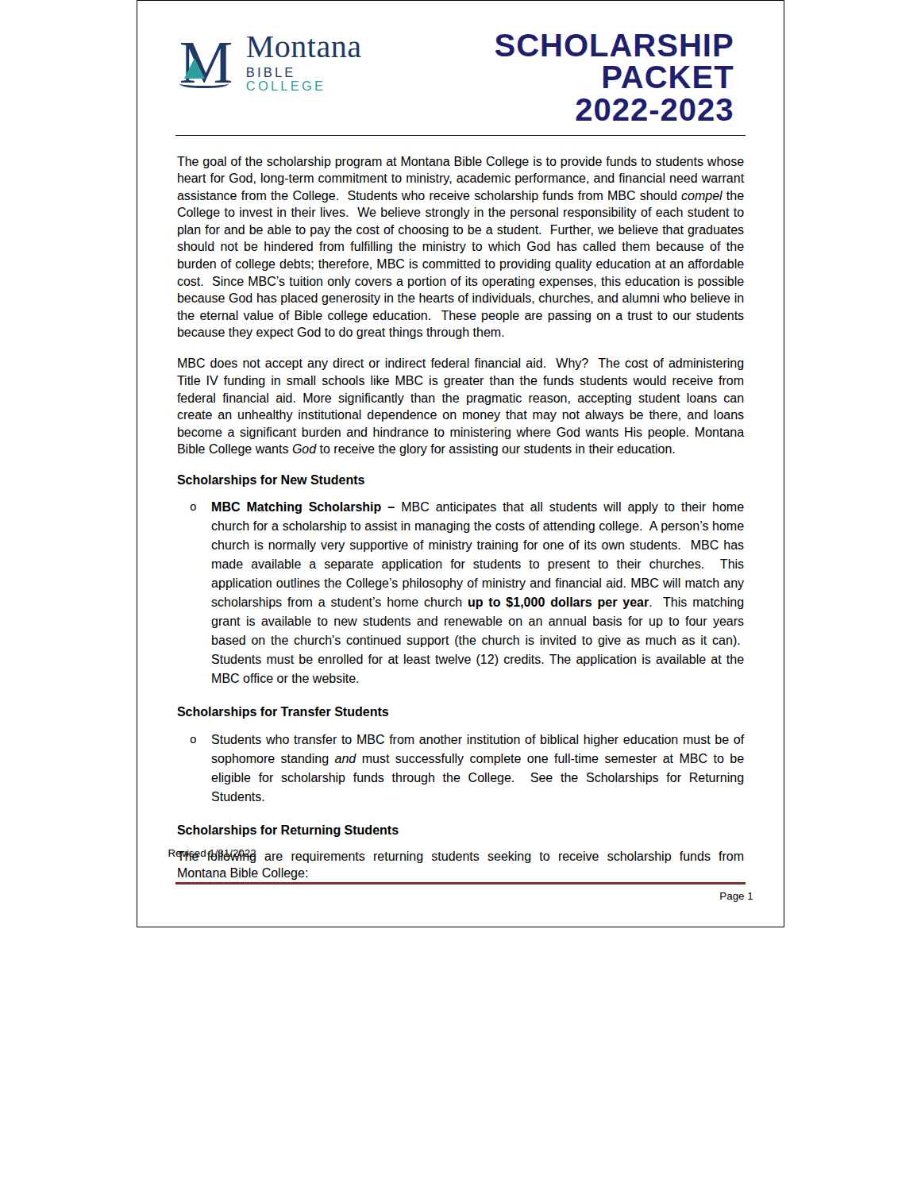M
Montana
BIBLE COLLEGE
SCHOLARSHIP PACKET
2022-2023
The goal of the scholarship program at Montana Bible College is to provide funds to students whose heart for God, long-term commitment to ministry, academic performance, and financial need warrant assistance from the College. Students who receive scholarship funds from MBC should compel the College to invest in their lives. We believe strongly in the personal responsibility of each student to plan for and be able to pay the cost of choosing to be a student. Further, we believe that graduates should not be hindered from fulfilling the ministry to which God has called them because of the burden of college debts; therefore, MBC is committed to providing quality education at an affordable cost. Since MBC’s tuition only covers a portion of its operating expenses, this education is possible because God has placed generosity in the hearts of individuals, churches, and alumni who believe in the eternal value of Bible college education. These people are passing on a trust to our students because they expect God to do great things through them.
MBC does not accept any direct or indirect federal financial aid. Why? The cost of administering Title IV funding in small schools like MBC is greater than the funds students would receive from federal financial aid. More significantly than the pragmatic reason, accepting student loans can create an unhealthy institutional dependence on money that may not always be there, and loans become a significant burden and hindrance to ministering where God wants His people. Montana Bible College wants God to receive the glory for assisting our students in their education.
Scholarships for New Students
MBC Matching Scholarship – MBC anticipates that all students will apply to their home church for a scholarship to assist in managing the costs of attending college. A person’s home church is normally very supportive of ministry training for one of its own students. MBC has made available a separate application for students to present to their churches. This application outlines the College’s philosophy of ministry and financial aid. MBC will match any scholarships from a student’s home church up to $1,000 dollars per year. This matching grant is available to new students and renewable on an annual basis for up to four years based on the church's continued support (the church is invited to give as much as it can). Students must be enrolled for at least twelve (12) credits. The application is available at the MBC office or the website.
Scholarships for Transfer Students
Students who transfer to MBC from another institution of biblical higher education must be of sophomore standing and must successfully complete one full-time semester at MBC to be eligible for scholarship funds through the College. See the Scholarships for Returning Students.
Scholarships for Returning Students
The following are requirements returning students seeking to receive scholarship funds from Montana Bible College:
Revised 1/31/2022
Page 1